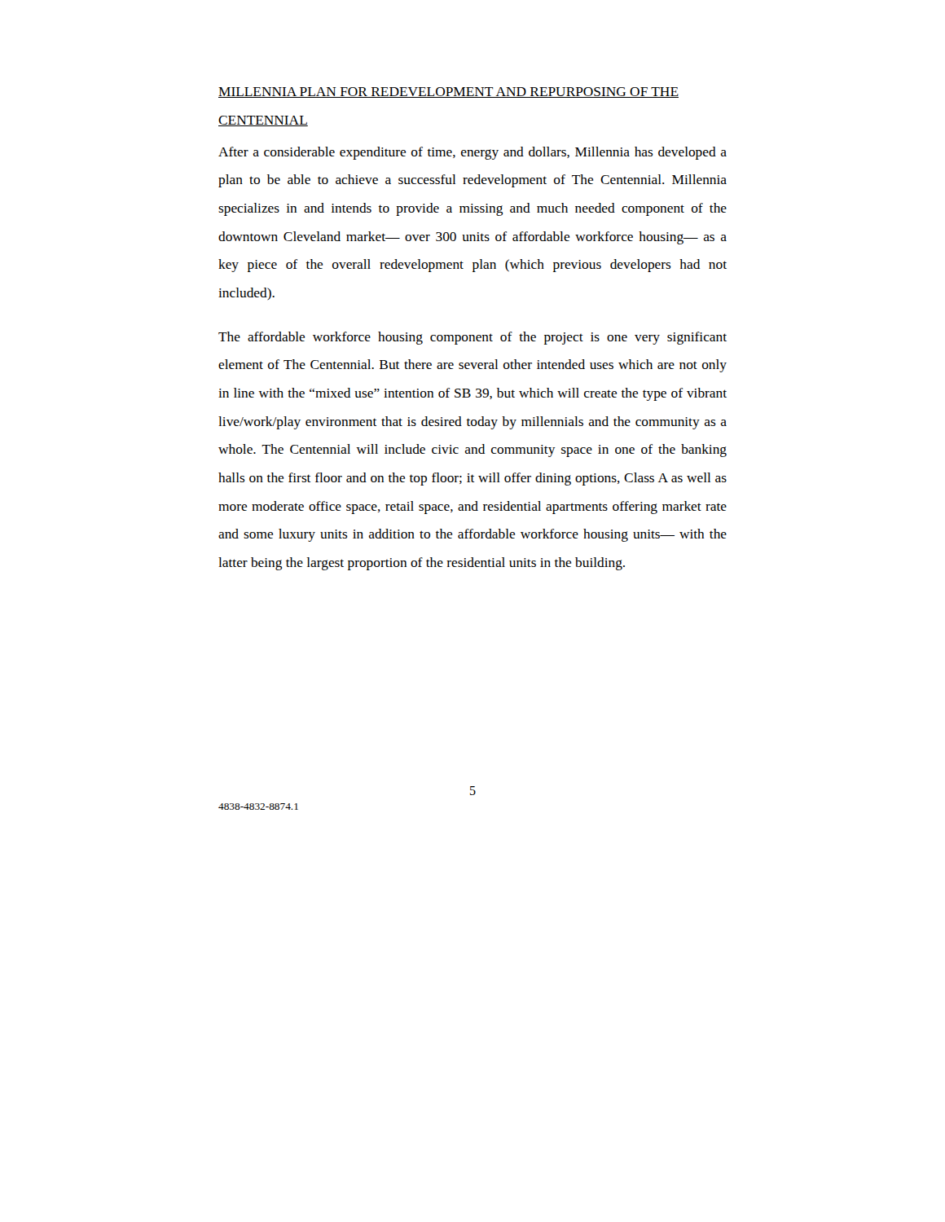Millennia Plan for Redevelopment and Repurposing of The Centennial
After a considerable expenditure of time, energy and dollars, Millennia has developed a plan to be able to achieve a successful redevelopment of The Centennial. Millennia specializes in and intends to provide a missing and much needed component of the downtown Cleveland market— over 300 units of affordable workforce housing— as a key piece of the overall redevelopment plan (which previous developers had not included).
The affordable workforce housing component of the project is one very significant element of The Centennial. But there are several other intended uses which are not only in line with the “mixed use” intention of SB 39, but which will create the type of vibrant live/work/play environment that is desired today by millennials and the community as a whole. The Centennial will include civic and community space in one of the banking halls on the first floor and on the top floor; it will offer dining options, Class A as well as more moderate office space, retail space, and residential apartments offering market rate and some luxury units in addition to the affordable workforce housing units— with the latter being the largest proportion of the residential units in the building.
5
4838-4832-8874.1